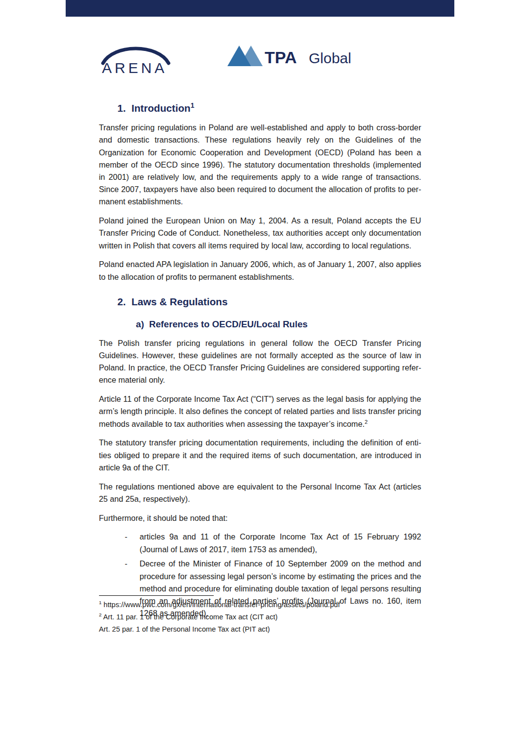ARENA TPA Global
1. Introduction1
Transfer pricing regulations in Poland are well-established and apply to both cross-border and domestic transactions. These regulations heavily rely on the Guidelines of the Organization for Economic Cooperation and Development (OECD) (Poland has been a member of the OECD since 1996). The statutory documentation thresholds (implemented in 2001) are relatively low, and the requirements apply to a wide range of transactions. Since 2007, taxpayers have also been required to document the allocation of profits to permanent establishments.
Poland joined the European Union on May 1, 2004. As a result, Poland accepts the EU Transfer Pricing Code of Conduct. Nonetheless, tax authorities accept only documentation written in Polish that covers all items required by local law, according to local regulations.
Poland enacted APA legislation in January 2006, which, as of January 1, 2007, also applies to the allocation of profits to permanent establishments.
2. Laws & Regulations
a) References to OECD/EU/Local Rules
The Polish transfer pricing regulations in general follow the OECD Transfer Pricing Guidelines. However, these guidelines are not formally accepted as the source of law in Poland. In practice, the OECD Transfer Pricing Guidelines are considered supporting reference material only.
Article 11 of the Corporate Income Tax Act (“CIT”) serves as the legal basis for applying the arm’s length principle. It also defines the concept of related parties and lists transfer pricing methods available to tax authorities when assessing the taxpayer’s income.2
The statutory transfer pricing documentation requirements, including the definition of entities obliged to prepare it and the required items of such documentation, are introduced in article 9a of the CIT.
The regulations mentioned above are equivalent to the Personal Income Tax Act (articles 25 and 25a, respectively).
Furthermore, it should be noted that:
articles 9a and 11 of the Corporate Income Tax Act of 15 February 1992 (Journal of Laws of 2017, item 1753 as amended),
Decree of the Minister of Finance of 10 September 2009 on the method and procedure for assessing legal person’s income by estimating the prices and the method and procedure for eliminating double taxation of legal persons resulting from an adjustment of related parties’ profits (Journal of Laws no. 160, item 1268 as amended),
1 https://www.pwc.com/gx/en/international-transfer-pricing/assets/poland.pdf
2 Art. 11 par. 1 of the Corporate Income Tax act (CIT act)
Art. 25 par. 1 of the Personal Income Tax act (PIT act)